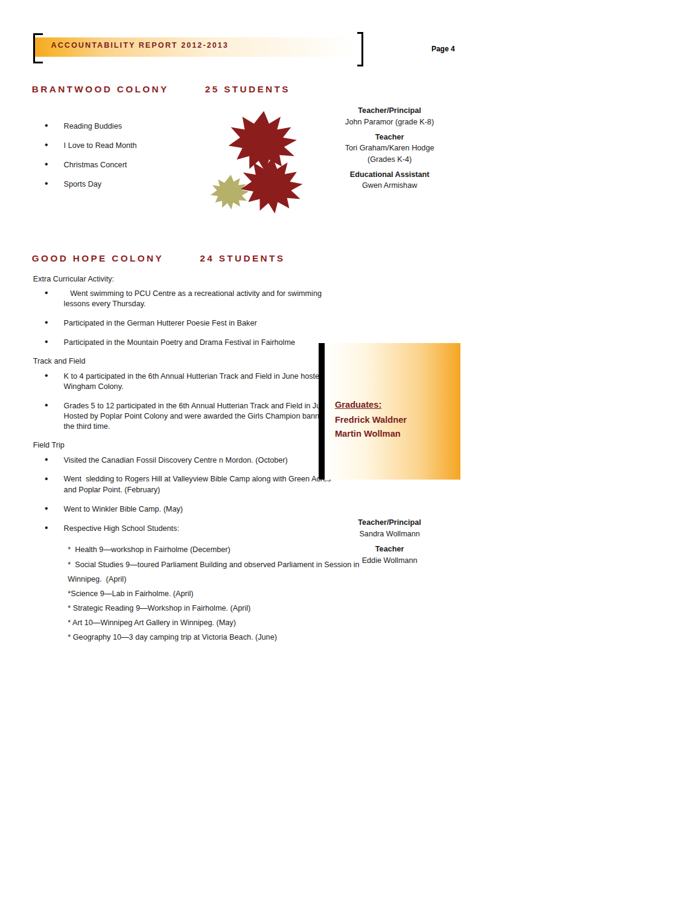ACCOUNTABILITY REPORT 2012-2013
Page 4
Brantwood Colony 25 Students
Reading Buddies
I Love to Read Month
Christmas Concert
Sports Day
Teacher/Principal
John Paramor (grade K-8)
Teacher
Tori Graham/Karen Hodge
(Grades K-4)
Educational Assistant
Gwen Armishaw
Good Hope Colony 24 Students
Extra Curricular Activity:
Went swimming to PCU Centre as a recreational activity and for swimming lessons every Thursday.
Participated in the German Hutterer Poesie Fest in Baker
Participated in the Mountain Poetry and Drama Festival in Fairholme
Track and Field
K to 4 participated in the 6th Annual Hutterian Track and Field in June hosted by Wingham Colony.
Grades 5 to 12 participated in the 6th Annual Hutterian Track and Field in June Hosted by Poplar Point Colony and were awarded the Girls Champion banner for the third time.
Field Trip
Visited the Canadian Fossil Discovery Centre n Mordon. (October)
Went sledding to Rogers Hill at Valleyview Bible Camp along with Green Acres and Poplar Point. (February)
Went to Winkler Bible Camp. (May)
Respective High School Students:
* Health 9—workshop in Fairholme (December)
* Social Studies 9—toured Parliament Building and observed Parliament in Session in
Winnipeg. (April)
*Science 9—Lab in Fairholme. (April)
* Strategic Reading 9—Workshop in Fairholme. (April)
* Art 10—Winnipeg Art Gallery in Winnipeg. (May)
* Geography 10—3 day camping trip at Victoria Beach. (June)
Graduates:
Fredrick Waldner
Martin Wollman
Teacher/Principal
Sandra Wollmann
Teacher
Eddie Wollmann